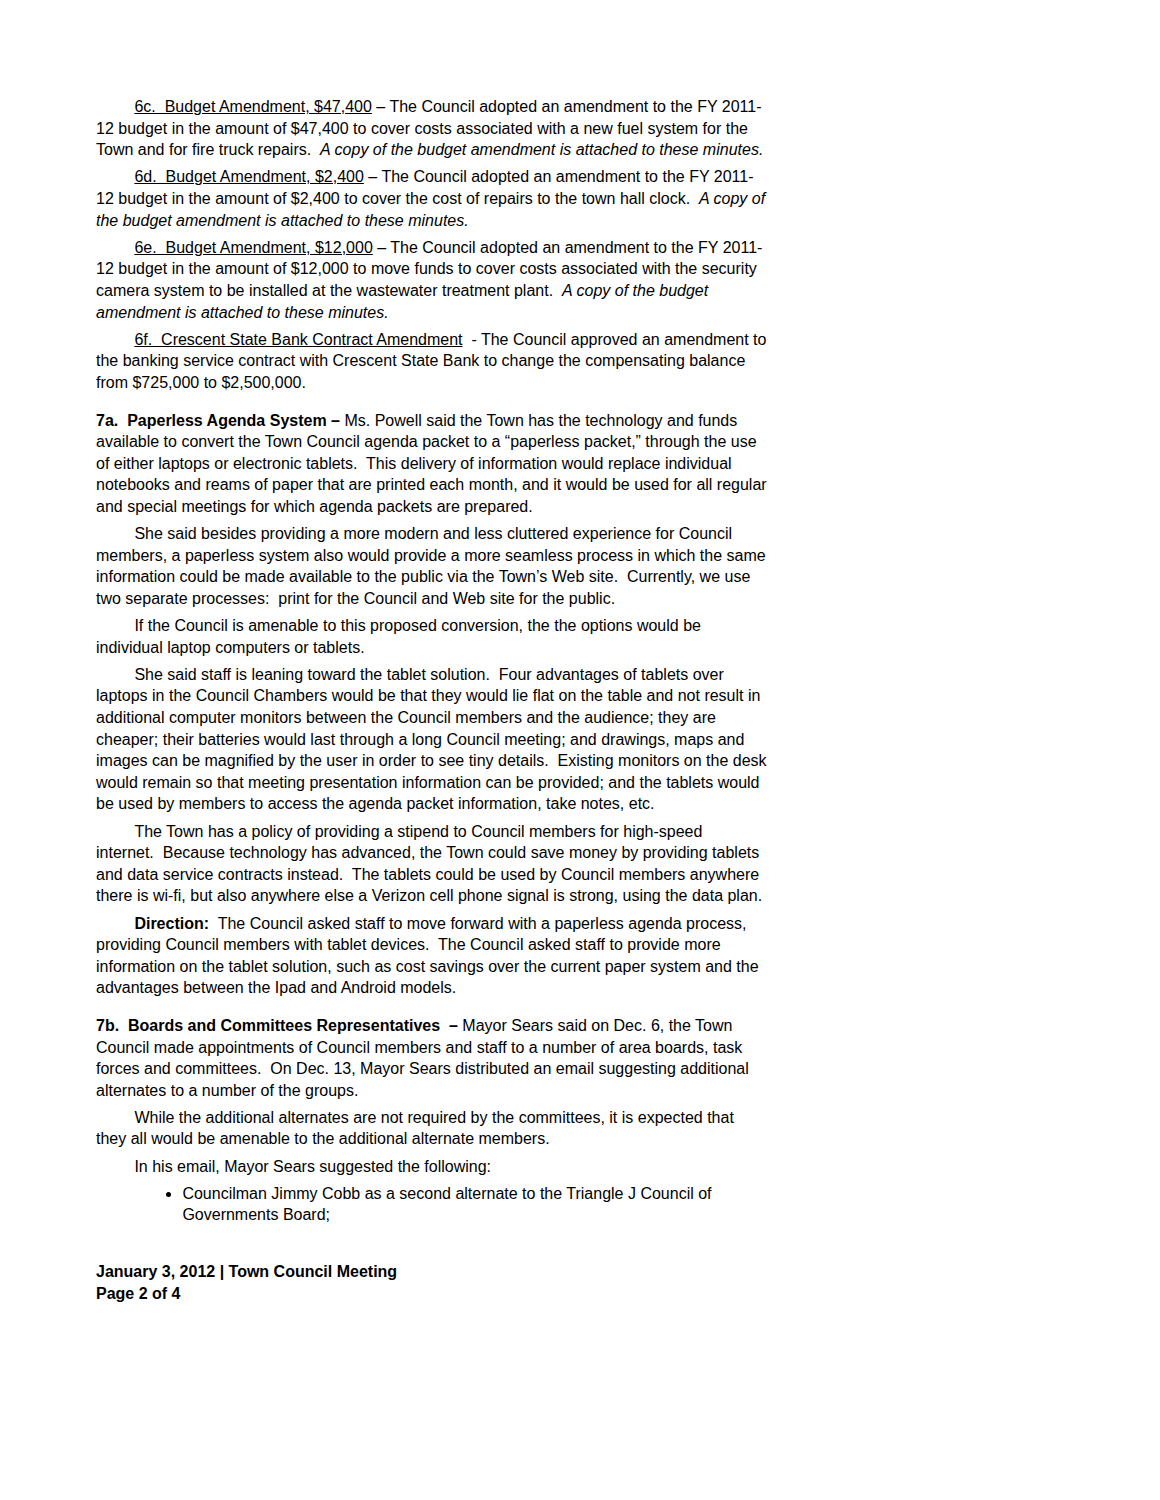6c. Budget Amendment, $47,400 – The Council adopted an amendment to the FY 2011-12 budget in the amount of $47,400 to cover costs associated with a new fuel system for the Town and for fire truck repairs. A copy of the budget amendment is attached to these minutes.
6d. Budget Amendment, $2,400 – The Council adopted an amendment to the FY 2011-12 budget in the amount of $2,400 to cover the cost of repairs to the town hall clock. A copy of the budget amendment is attached to these minutes.
6e. Budget Amendment, $12,000 – The Council adopted an amendment to the FY 2011-12 budget in the amount of $12,000 to move funds to cover costs associated with the security camera system to be installed at the wastewater treatment plant. A copy of the budget amendment is attached to these minutes.
6f. Crescent State Bank Contract Amendment - The Council approved an amendment to the banking service contract with Crescent State Bank to change the compensating balance from $725,000 to $2,500,000.
7a. Paperless Agenda System – Ms. Powell said the Town has the technology and funds available to convert the Town Council agenda packet to a “paperless packet,” through the use of either laptops or electronic tablets. This delivery of information would replace individual notebooks and reams of paper that are printed each month, and it would be used for all regular and special meetings for which agenda packets are prepared.
She said besides providing a more modern and less cluttered experience for Council members, a paperless system also would provide a more seamless process in which the same information could be made available to the public via the Town’s Web site. Currently, we use two separate processes: print for the Council and Web site for the public.
If the Council is amenable to this proposed conversion, the the options would be individual laptop computers or tablets.
She said staff is leaning toward the tablet solution. Four advantages of tablets over laptops in the Council Chambers would be that they would lie flat on the table and not result in additional computer monitors between the Council members and the audience; they are cheaper; their batteries would last through a long Council meeting; and drawings, maps and images can be magnified by the user in order to see tiny details. Existing monitors on the desk would remain so that meeting presentation information can be provided; and the tablets would be used by members to access the agenda packet information, take notes, etc.
The Town has a policy of providing a stipend to Council members for high-speed internet. Because technology has advanced, the Town could save money by providing tablets and data service contracts instead. The tablets could be used by Council members anywhere there is wi-fi, but also anywhere else a Verizon cell phone signal is strong, using the data plan.
Direction: The Council asked staff to move forward with a paperless agenda process, providing Council members with tablet devices. The Council asked staff to provide more information on the tablet solution, such as cost savings over the current paper system and the advantages between the Ipad and Android models.
7b. Boards and Committees Representatives – Mayor Sears said on Dec. 6, the Town Council made appointments of Council members and staff to a number of area boards, task forces and committees. On Dec. 13, Mayor Sears distributed an email suggesting additional alternates to a number of the groups.
While the additional alternates are not required by the committees, it is expected that they all would be amenable to the additional alternate members.
In his email, Mayor Sears suggested the following:
Councilman Jimmy Cobb as a second alternate to the Triangle J Council of Governments Board;
January 3, 2012 | Town Council Meeting
Page 2 of 4